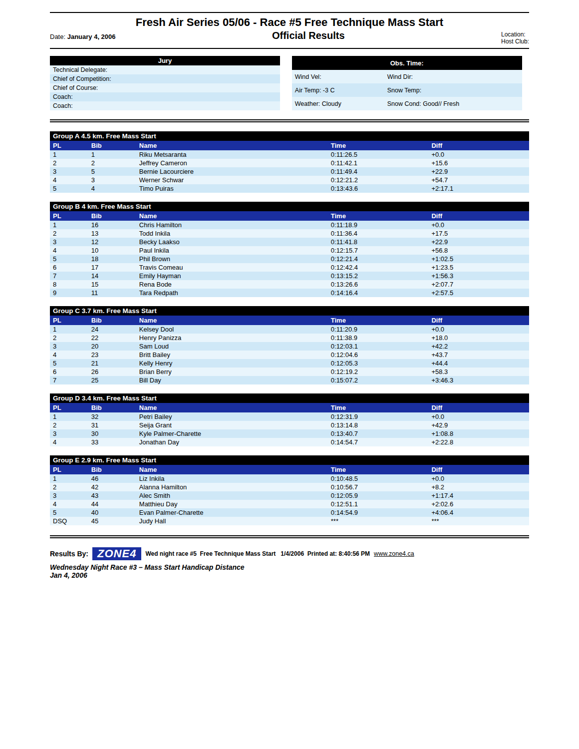Fresh Air Series 05/06 - Race #5 Free Technique Mass Start
Date: January 4, 2006
Official Results
Location:
Host Club:
| Jury |
| --- |
| Technical Delegate: |
| Chief of Competition: |
| Chief of Course: |
| Coach: |
| Coach: |
| Obs. Time: |
| --- |
| Wind Vel: | Wind Dir: |
| Air Temp: -3 C | Snow Temp: |
| Weather: Cloudy | Snow Cond: Good// Fresh |
Group A 4.5 km. Free Mass Start
| PL | Bib | Name | Time | Diff |
| --- | --- | --- | --- | --- |
| 1 | 1 | Riku Metsaranta | 0:11:26.5 | +0.0 |
| 2 | 2 | Jeffrey Cameron | 0:11:42.1 | +15.6 |
| 3 | 5 | Bernie Lacourciere | 0:11:49.4 | +22.9 |
| 4 | 3 | Werner Schwar | 0:12:21.2 | +54.7 |
| 5 | 4 | Timo Puiras | 0:13:43.6 | +2:17.1 |
Group B 4 km. Free Mass Start
| PL | Bib | Name | Time | Diff |
| --- | --- | --- | --- | --- |
| 1 | 16 | Chris Hamilton | 0:11:18.9 | +0.0 |
| 2 | 13 | Todd Inkila | 0:11:36.4 | +17.5 |
| 3 | 12 | Becky Laakso | 0:11:41.8 | +22.9 |
| 4 | 10 | Paul Inkila | 0:12:15.7 | +56.8 |
| 5 | 18 | Phil Brown | 0:12:21.4 | +1:02.5 |
| 6 | 17 | Travis Comeau | 0:12:42.4 | +1:23.5 |
| 7 | 14 | Emily Hayman | 0:13:15.2 | +1:56.3 |
| 8 | 15 | Rena Bode | 0:13:26.6 | +2:07.7 |
| 9 | 11 | Tara Redpath | 0:14:16.4 | +2:57.5 |
Group C 3.7 km. Free Mass Start
| PL | Bib | Name | Time | Diff |
| --- | --- | --- | --- | --- |
| 1 | 24 | Kelsey Dool | 0:11:20.9 | +0.0 |
| 2 | 22 | Henry Panizza | 0:11:38.9 | +18.0 |
| 3 | 20 | Sam Loud | 0:12:03.1 | +42.2 |
| 4 | 23 | Britt Bailey | 0:12:04.6 | +43.7 |
| 5 | 21 | Kelly Henry | 0:12:05.3 | +44.4 |
| 6 | 26 | Brian Berry | 0:12:19.2 | +58.3 |
| 7 | 25 | Bill Day | 0:15:07.2 | +3:46.3 |
Group D 3.4 km. Free Mass Start
| PL | Bib | Name | Time | Diff |
| --- | --- | --- | --- | --- |
| 1 | 32 | Petri Bailey | 0:12:31.9 | +0.0 |
| 2 | 31 | Seija Grant | 0:13:14.8 | +42.9 |
| 3 | 30 | Kyle Palmer-Charette | 0:13:40.7 | +1:08.8 |
| 4 | 33 | Jonathan Day | 0:14:54.7 | +2:22.8 |
Group E 2.9 km. Free Mass Start
| PL | Bib | Name | Time | Diff |
| --- | --- | --- | --- | --- |
| 1 | 46 | Liz Inkila | 0:10:48.5 | +0.0 |
| 2 | 42 | Alanna Hamilton | 0:10:56.7 | +8.2 |
| 3 | 43 | Alec Smith | 0:12:05.9 | +1:17.4 |
| 4 | 44 | Matthieu Day | 0:12:51.1 | +2:02.6 |
| 5 | 40 | Evan Palmer-Charette | 0:14:54.9 | +4:06.4 |
| DSQ | 45 | Judy Hall | *** | *** |
Results By: ZONE4 Wed night race #5 Free Technique Mass Start 1/4/2006 Printed at: 8:40:56 PM www.zone4.ca
Wednesday Night Race #3 – Mass Start Handicap Distance
Jan 4, 2006